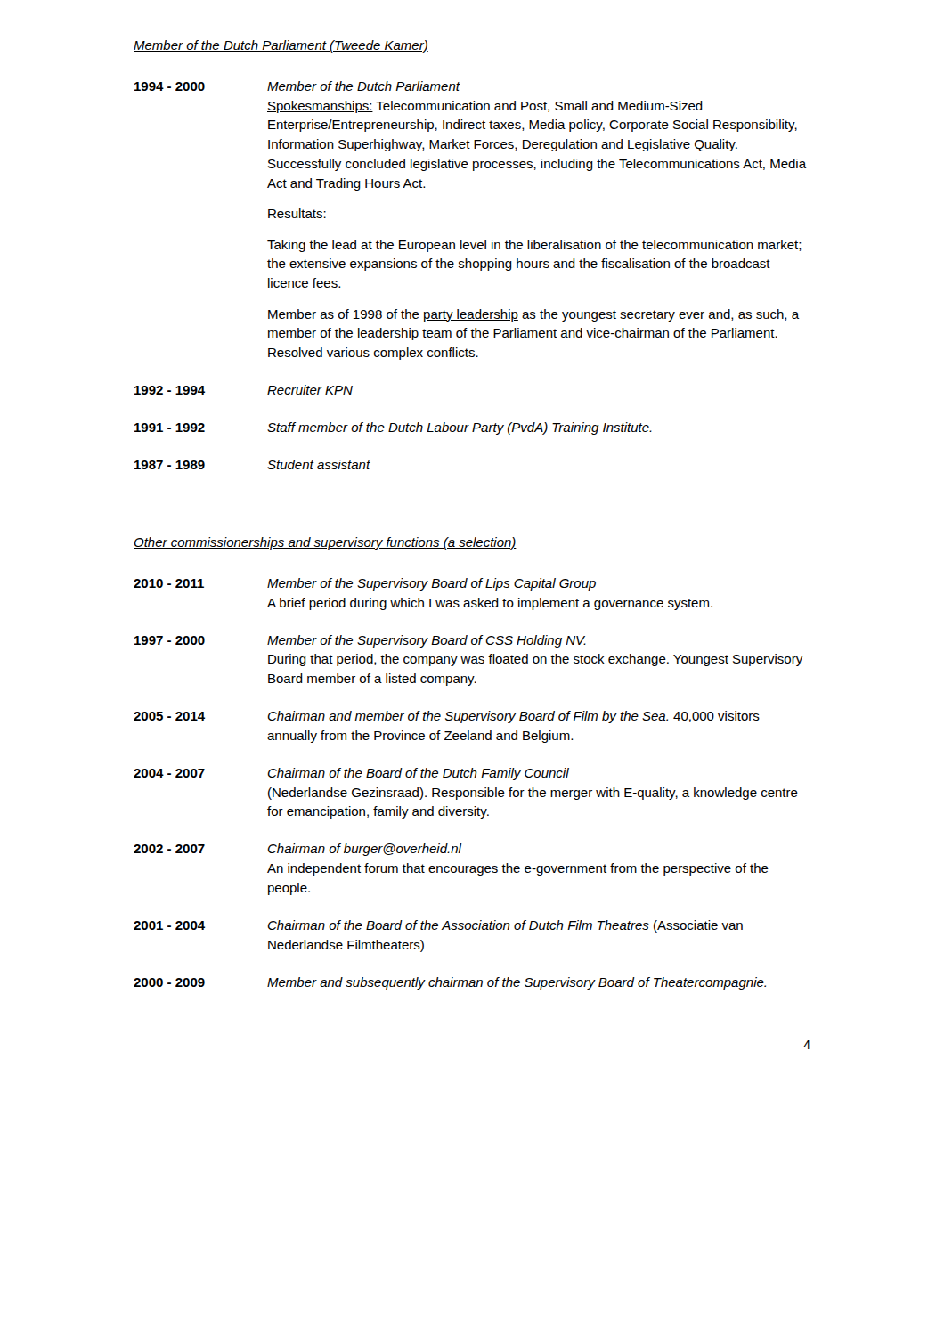Member of the Dutch Parliament (Tweede Kamer)
| 1994 - 2000 | Member of the Dutch Parliament Spokesmanships: Telecommunication and Post, Small and Medium-Sized Enterprise/Entrepreneurship, Indirect taxes, Media policy, Corporate Social Responsibility, Information Superhighway, Market Forces, Deregulation and Legislative Quality. Successfully concluded legislative processes, including the Telecommunications Act, Media Act and Trading Hours Act. Resultats: Taking the lead at the European level in the liberalisation of the telecommunication market; the extensive expansions of the shopping hours and the fiscalisation of the broadcast licence fees. Member as of 1998 of the party leadership as the youngest secretary ever and, as such, a member of the leadership team of the Parliament and vice-chairman of the Parliament. Resolved various complex conflicts. |
| 1992 - 1994 | Recruiter KPN |
| 1991 - 1992 | Staff member of the Dutch Labour Party (PvdA) Training Institute. |
| 1987 - 1989 | Student assistant |
Other commissionerships and supervisory functions (a selection)
| 2010 - 2011 | Member of the Supervisory Board of Lips Capital Group A brief period during which I was asked to implement a governance system. |
| 1997 - 2000 | Member of the Supervisory Board of CSS Holding NV. During that period, the company was floated on the stock exchange. Youngest Supervisory Board member of a listed company. |
| 2005 - 2014 | Chairman and member of the Supervisory Board of Film by the Sea. 40,000 visitors annually from the Province of Zeeland and Belgium. |
| 2004 - 2007 | Chairman of the Board of the Dutch Family Council (Nederlandse Gezinsraad). Responsible for the merger with E-quality, a knowledge centre for emancipation, family and diversity. |
| 2002 - 2007 | Chairman of burger@overheid.nl An independent forum that encourages the e-government from the perspective of the people. |
| 2001 - 2004 | Chairman of the Board of the Association of Dutch Film Theatres (Associatie van Nederlandse Filmtheaters) |
| 2000 - 2009 | Member and subsequently chairman of the Supervisory Board of Theatercompagnie. |
4